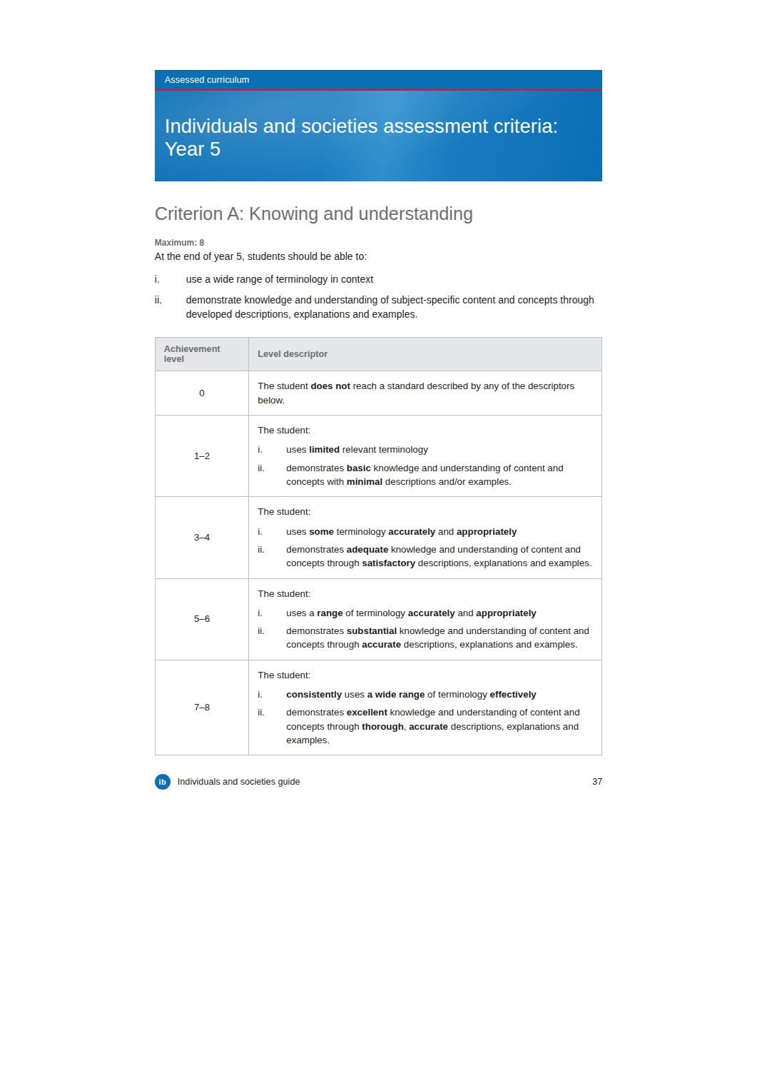Assessed curriculum
Individuals and societies assessment criteria: Year 5
Criterion A: Knowing and understanding
Maximum: 8
At the end of year 5, students should be able to:
use a wide range of terminology in context
demonstrate knowledge and understanding of subject-specific content and concepts through developed descriptions, explanations and examples.
| Achievement level | Level descriptor |
| --- | --- |
| 0 | The student does not reach a standard described by any of the descriptors below. |
| 1–2 | The student: uses limited relevant terminology demonstrates basic knowledge and understanding of content and concepts with minimal descriptions and/or examples. |
| 3–4 | The student: uses some terminology accurately and appropriately demonstrates adequate knowledge and understanding of content and concepts through satisfactory descriptions, explanations and examples. |
| 5–6 | The student: uses a range of terminology accurately and appropriately demonstrates substantial knowledge and understanding of content and concepts through accurate descriptions, explanations and examples. |
| 7–8 | The student: consistently uses a wide range of terminology effectively demonstrates excellent knowledge and understanding of content and concepts through thorough , accurate descriptions, explanations and examples. |
ib Individuals and societies guide 37